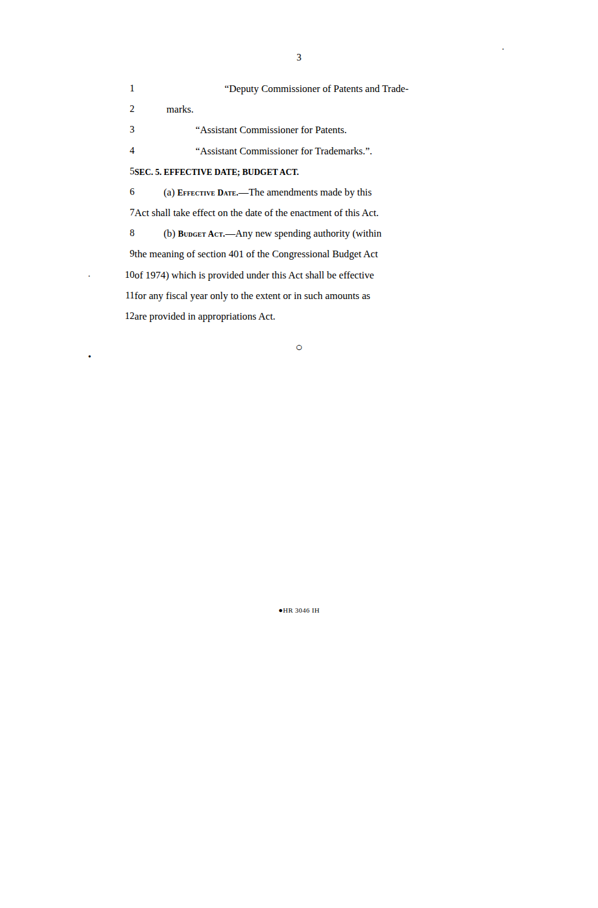.
.
•
3
| 1 | “Deputy Commissioner of Patents and Trade- |
| 2 | marks. |
| 3 | “Assistant Commissioner for Patents. |
| 4 | “Assistant Commissioner for Trademarks.”. |
| 5 | SEC. 5. EFFECTIVE DATE; BUDGET ACT. |
| 6 | (a) Effective Date. —The amendments made by this |
| 7 | Act shall take effect on the date of the enactment of this Act. |
| 8 | (b) Budget Act. —Any new spending authority (within |
| 9 | the meaning of section 401 of the Congressional Budget Act |
| 10 | of 1974) which is provided under this Act shall be effective |
| 11 | for any fiscal year only to the extent or in such amounts as |
| 12 | are provided in appropriations Act. |
○
●HR 3046 IH